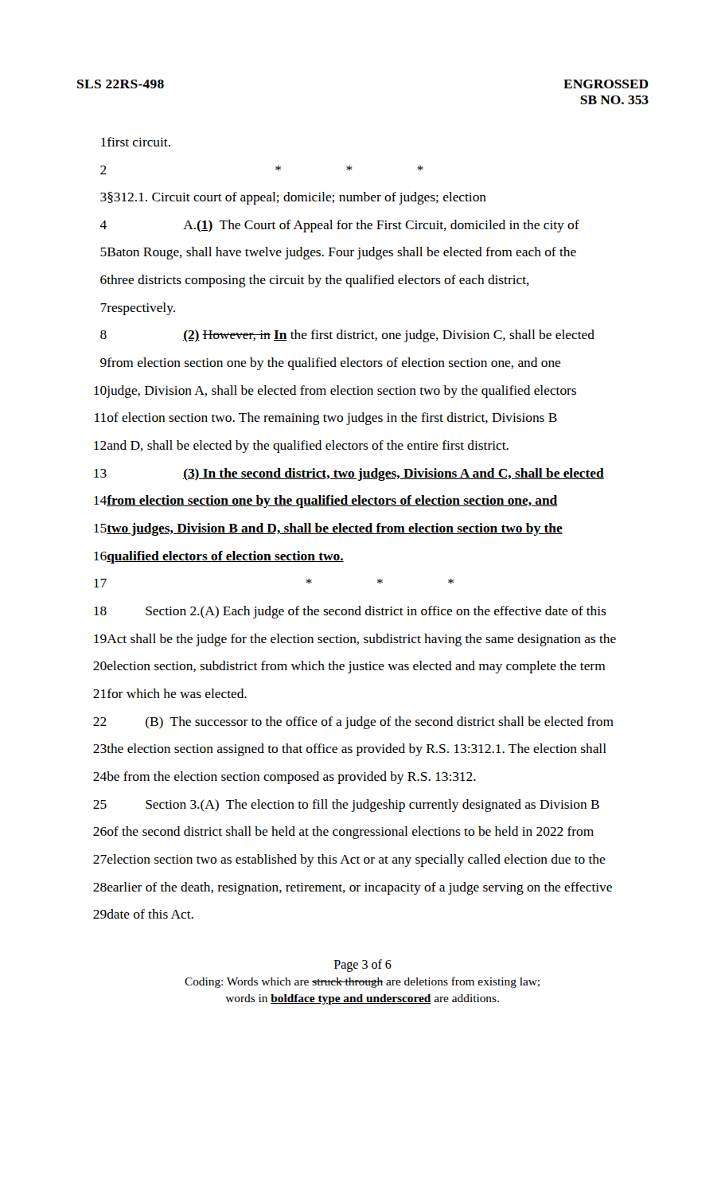SLS 22RS-498
ENGROSSED SB NO. 353
| 1 | first circuit. |
| 2 | * * * |
| 3 | §312.1. Circuit court of appeal; domicile; number of judges; election |
| 4 | A. (1) The Court of Appeal for the First Circuit, domiciled in the city of |
| 5 | Baton Rouge, shall have twelve judges. Four judges shall be elected from each of the |
| 6 | three districts composing the circuit by the qualified electors of each district, |
| 7 | respectively. |
| 8 | (2) However, in In the first district, one judge, Division C, shall be elected |
| 9 | from election section one by the qualified electors of election section one, and one |
| 10 | judge, Division A, shall be elected from election section two by the qualified electors |
| 11 | of election section two. The remaining two judges in the first district, Divisions B |
| 12 | and D, shall be elected by the qualified electors of the entire first district. |
| 13 | (3) In the second district, two judges, Divisions A and C, shall be elected |
| 14 | from election section one by the qualified electors of election section one, and |
| 15 | two judges, Division B and D, shall be elected from election section two by the |
| 16 | qualified electors of election section two. |
| 17 | * * * |
| 18 | Section 2.(A) Each judge of the second district in office on the effective date of this |
| 19 | Act shall be the judge for the election section, subdistrict having the same designation as the |
| 20 | election section, subdistrict from which the justice was elected and may complete the term |
| 21 | for which he was elected. |
| 22 | (B) The successor to the office of a judge of the second district shall be elected from |
| 23 | the election section assigned to that office as provided by R.S. 13:312.1. The election shall |
| 24 | be from the election section composed as provided by R.S. 13:312. |
| 25 | Section 3.(A) The election to fill the judgeship currently designated as Division B |
| 26 | of the second district shall be held at the congressional elections to be held in 2022 from |
| 27 | election section two as established by this Act or at any specially called election due to the |
| 28 | earlier of the death, resignation, retirement, or incapacity of a judge serving on the effective |
| 29 | date of this Act. |
Page 3 of 6
Coding: Words which are struck through are deletions from existing law;
words in boldface type and underscored are additions.